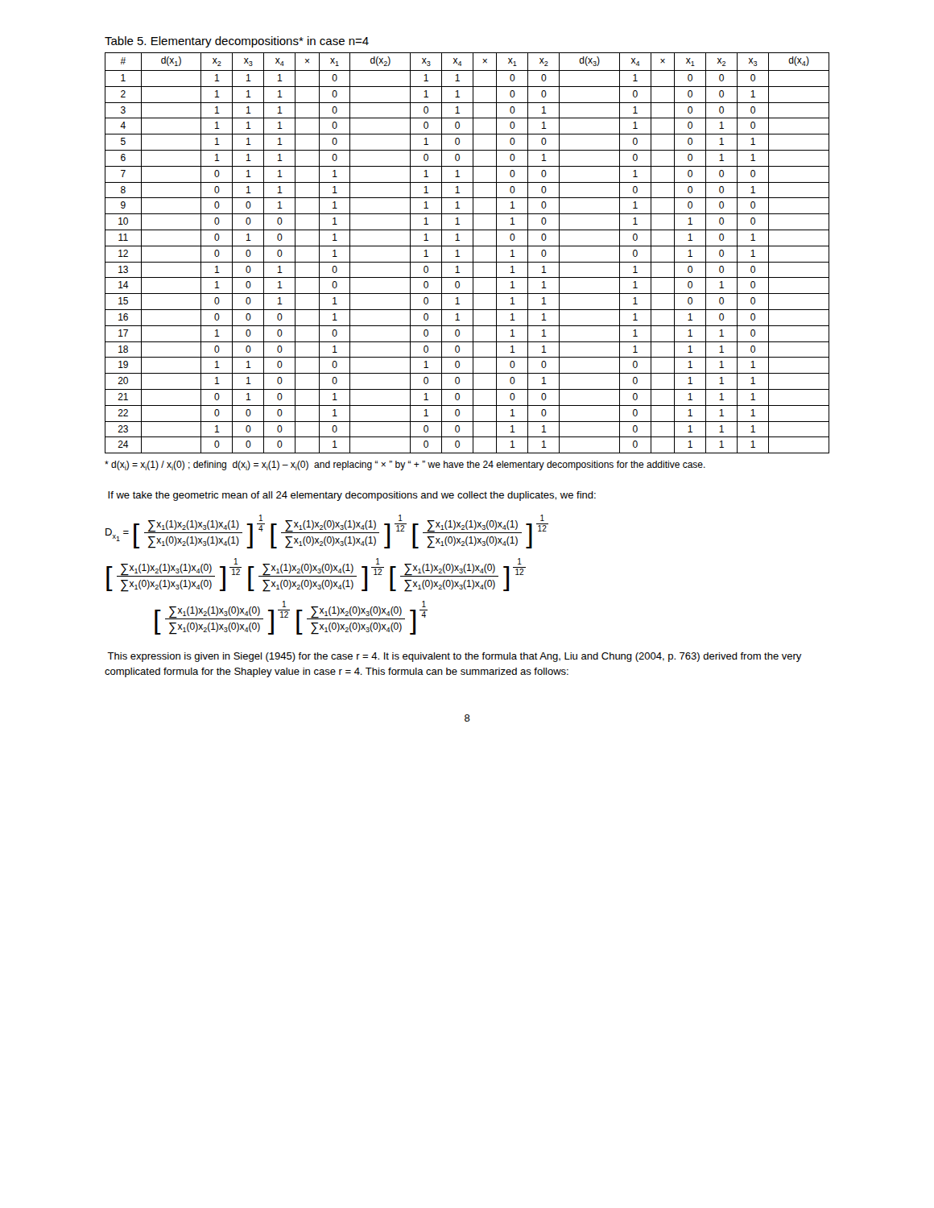Table 5. Elementary decompositions* in case n=4
| # | d(x 1 ) | x 2 | x 3 | x 4 | × | x 1 | d(x 2 ) | x 3 | x 4 | × | x 1 | x 2 | d(x 3 ) | x 4 | × | x 1 | x 2 | x 3 | d(x 4 ) |
| --- | --- | --- | --- | --- | --- | --- | --- | --- | --- | --- | --- | --- | --- | --- | --- | --- | --- | --- | --- |
| 1 | | 1 | 1 | 1 | | 0 | | 1 | 1 | | 0 | 0 | | 1 | | 0 | 0 | 0 | |
| 2 | | 1 | 1 | 1 | | 0 | | 1 | 1 | | 0 | 0 | | 0 | | 0 | 0 | 1 | |
| 3 | | 1 | 1 | 1 | | 0 | | 0 | 1 | | 0 | 1 | | 1 | | 0 | 0 | 0 | |
| 4 | | 1 | 1 | 1 | | 0 | | 0 | 0 | | 0 | 1 | | 1 | | 0 | 1 | 0 | |
| 5 | | 1 | 1 | 1 | | 0 | | 1 | 0 | | 0 | 0 | | 0 | | 0 | 1 | 1 | |
| 6 | | 1 | 1 | 1 | | 0 | | 0 | 0 | | 0 | 1 | | 0 | | 0 | 1 | 1 | |
| 7 | | 0 | 1 | 1 | | 1 | | 1 | 1 | | 0 | 0 | | 1 | | 0 | 0 | 0 | |
| 8 | | 0 | 1 | 1 | | 1 | | 1 | 1 | | 0 | 0 | | 0 | | 0 | 0 | 1 | |
| 9 | | 0 | 0 | 1 | | 1 | | 1 | 1 | | 1 | 0 | | 1 | | 0 | 0 | 0 | |
| 10 | | 0 | 0 | 0 | | 1 | | 1 | 1 | | 1 | 0 | | 1 | | 1 | 0 | 0 | |
| 11 | | 0 | 1 | 0 | | 1 | | 1 | 1 | | 0 | 0 | | 0 | | 1 | 0 | 1 | |
| 12 | | 0 | 0 | 0 | | 1 | | 1 | 1 | | 1 | 0 | | 0 | | 1 | 0 | 1 | |
| 13 | | 1 | 0 | 1 | | 0 | | 0 | 1 | | 1 | 1 | | 1 | | 0 | 0 | 0 | |
| 14 | | 1 | 0 | 1 | | 0 | | 0 | 0 | | 1 | 1 | | 1 | | 0 | 1 | 0 | |
| 15 | | 0 | 0 | 1 | | 1 | | 0 | 1 | | 1 | 1 | | 1 | | 0 | 0 | 0 | |
| 16 | | 0 | 0 | 0 | | 1 | | 0 | 1 | | 1 | 1 | | 1 | | 1 | 0 | 0 | |
| 17 | | 1 | 0 | 0 | | 0 | | 0 | 0 | | 1 | 1 | | 1 | | 1 | 1 | 0 | |
| 18 | | 0 | 0 | 0 | | 1 | | 0 | 0 | | 1 | 1 | | 1 | | 1 | 1 | 0 | |
| 19 | | 1 | 1 | 0 | | 0 | | 1 | 0 | | 0 | 0 | | 0 | | 1 | 1 | 1 | |
| 20 | | 1 | 1 | 0 | | 0 | | 0 | 0 | | 0 | 1 | | 0 | | 1 | 1 | 1 | |
| 21 | | 0 | 1 | 0 | | 1 | | 1 | 0 | | 0 | 0 | | 0 | | 1 | 1 | 1 | |
| 22 | | 0 | 0 | 0 | | 1 | | 1 | 0 | | 1 | 0 | | 0 | | 1 | 1 | 1 | |
| 23 | | 1 | 0 | 0 | | 0 | | 0 | 0 | | 1 | 1 | | 0 | | 1 | 1 | 1 | |
| 24 | | 0 | 0 | 0 | | 1 | | 0 | 0 | | 1 | 1 | | 0 | | 1 | 1 | 1 | |
* d(xi) = xi(1) / xi(0) ; defining d(xi) = xi(1) – xi(0) and replacing “ × ” by “ + ” we have the 24 elementary decompositions for the additive case.
If we take the geometric mean of all 24 elementary decompositions and we collect the duplicates, we find:
Dx1 = [ ∑x1(1)x2(1)x3(1)x4(1) ∑x1(0)x2(1)x3(1)x4(1) ] 14 [ ∑x1(1)x2(0)x3(1)x4(1) ∑x1(0)x2(0)x3(1)x4(1) ] 112 [ ∑x1(1)x2(1)x3(0)x4(1) ∑x1(0)x2(1)x3(0)x4(1) ] 112
[ ∑x1(1)x2(1)x3(1)x4(0) ∑x1(0)x2(1)x3(1)x4(0) ] 112 [ ∑x1(1)x2(0)x3(0)x4(1) ∑x1(0)x2(0)x3(0)x4(1) ] 112 [ ∑x1(1)x2(0)x3(1)x4(0) ∑x1(0)x2(0)x3(1)x4(0) ] 112
[ ∑x1(1)x2(1)x3(0)x4(0) ∑x1(0)x2(1)x3(0)x4(0) ] 112 [ ∑x1(1)x2(0)x3(0)x4(0) ∑x1(0)x2(0)x3(0)x4(0) ] 14
This expression is given in Siegel (1945) for the case r = 4. It is equivalent to the formula that Ang, Liu and Chung (2004, p. 763) derived from the very complicated formula for the Shapley value in case r = 4. This formula can be summarized as follows:
8